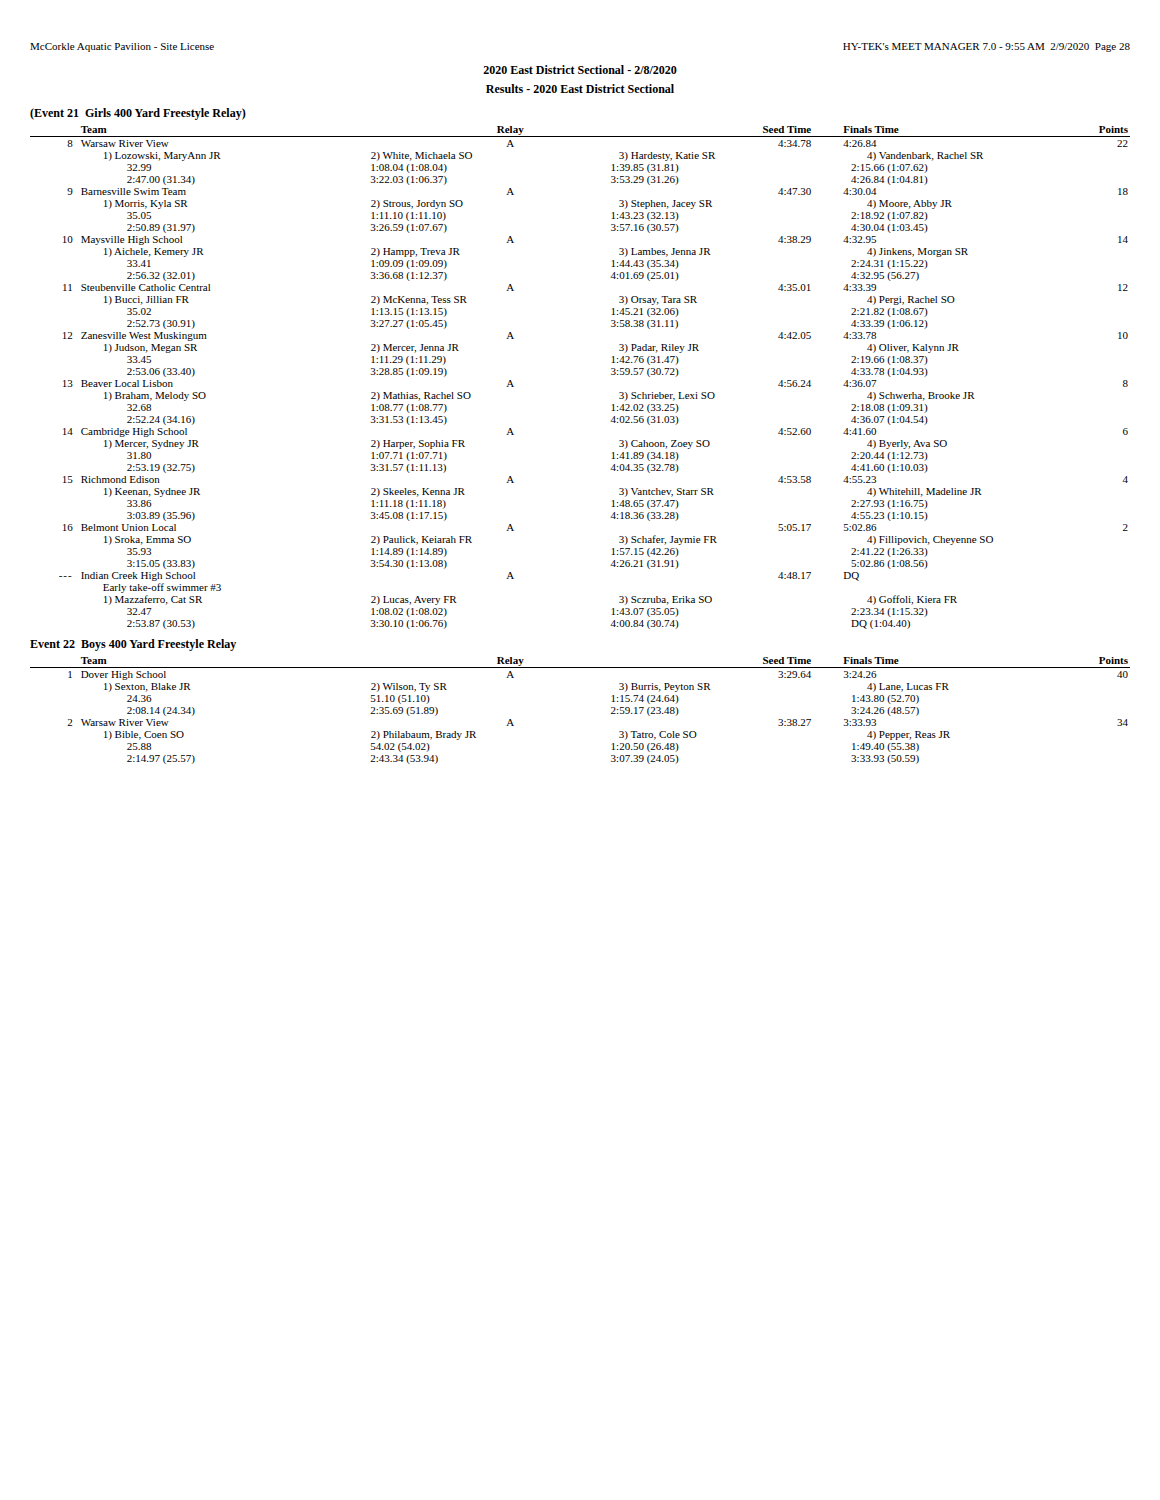McCorkle Aquatic Pavilion - Site License
HY-TEK's MEET MANAGER 7.0 - 9:55 AM 2/9/2020 Page 28
2020 East District Sectional - 2/8/2020
Results - 2020 East District Sectional
(Event 21 Girls 400 Yard Freestyle Relay)
| | Team | Relay | Seed Time | Finals Time | Points |
| --- | --- | --- | --- | --- | --- |
| 8 | Warsaw River View | A | 4:34.78 | 4:26.84 | 22 |
| | / 1) Lozowski, MaryAnn JR / 2) White, Michaela SO / 3) Hardesty, Katie SR / 4) Vandenbark, Rachel SR / |
| | / 32.99 / 1:08.04 (1:08.04) / 1:39.85 (31.81) / 2:15.66 (1:07.62) / / 2:47.00 (31.34) / 3:22.03 (1:06.37) / 3:53.29 (31.26) / 4:26.84 (1:04.81) / |
| 9 | Barnesville Swim Team | A | 4:47.30 | 4:30.04 | 18 |
| | / 1) Morris, Kyla SR / 2) Strous, Jordyn SO / 3) Stephen, Jacey SR / 4) Moore, Abby JR / |
| | / 35.05 / 1:11.10 (1:11.10) / 1:43.23 (32.13) / 2:18.92 (1:07.82) / / 2:50.89 (31.97) / 3:26.59 (1:07.67) / 3:57.16 (30.57) / 4:30.04 (1:03.45) / |
| 10 | Maysville High School | A | 4:38.29 | 4:32.95 | 14 |
| | / 1) Aichele, Kemery JR / 2) Hampp, Treva JR / 3) Lambes, Jenna JR / 4) Jinkens, Morgan SR / |
| | / 33.41 / 1:09.09 (1:09.09) / 1:44.43 (35.34) / 2:24.31 (1:15.22) / / 2:56.32 (32.01) / 3:36.68 (1:12.37) / 4:01.69 (25.01) / 4:32.95 (56.27) / |
| 11 | Steubenville Catholic Central | A | 4:35.01 | 4:33.39 | 12 |
| | / 1) Bucci, Jillian FR / 2) McKenna, Tess SR / 3) Orsay, Tara SR / 4) Pergi, Rachel SO / |
| | / 35.02 / 1:13.15 (1:13.15) / 1:45.21 (32.06) / 2:21.82 (1:08.67) / / 2:52.73 (30.91) / 3:27.27 (1:05.45) / 3:58.38 (31.11) / 4:33.39 (1:06.12) / |
| 12 | Zanesville West Muskingum | A | 4:42.05 | 4:33.78 | 10 |
| | / 1) Judson, Megan SR / 2) Mercer, Jenna JR / 3) Padar, Riley JR / 4) Oliver, Kalynn JR / |
| | / 33.45 / 1:11.29 (1:11.29) / 1:42.76 (31.47) / 2:19.66 (1:08.37) / / 2:53.06 (33.40) / 3:28.85 (1:09.19) / 3:59.57 (30.72) / 4:33.78 (1:04.93) / |
| 13 | Beaver Local Lisbon | A | 4:56.24 | 4:36.07 | 8 |
| | / 1) Braham, Melody SO / 2) Mathias, Rachel SO / 3) Schrieber, Lexi SO / 4) Schwerha, Brooke JR / |
| | / 32.68 / 1:08.77 (1:08.77) / 1:42.02 (33.25) / 2:18.08 (1:09.31) / / 2:52.24 (34.16) / 3:31.53 (1:13.45) / 4:02.56 (31.03) / 4:36.07 (1:04.54) / |
| 14 | Cambridge High School | A | 4:52.60 | 4:41.60 | 6 |
| | / 1) Mercer, Sydney JR / 2) Harper, Sophia FR / 3) Cahoon, Zoey SO / 4) Byerly, Ava SO / |
| | / 31.80 / 1:07.71 (1:07.71) / 1:41.89 (34.18) / 2:20.44 (1:12.73) / / 2:53.19 (32.75) / 3:31.57 (1:11.13) / 4:04.35 (32.78) / 4:41.60 (1:10.03) / |
| 15 | Richmond Edison | A | 4:53.58 | 4:55.23 | 4 |
| | / 1) Keenan, Sydnee JR / 2) Skeeles, Kenna JR / 3) Vantchev, Starr SR / 4) Whitehill, Madeline JR / |
| | / 33.86 / 1:11.18 (1:11.18) / 1:48.65 (37.47) / 2:27.93 (1:16.75) / / 3:03.89 (35.96) / 3:45.08 (1:17.15) / 4:18.36 (33.28) / 4:55.23 (1:10.15) / |
| 16 | Belmont Union Local | A | 5:05.17 | 5:02.86 | 2 |
| | / 1) Sroka, Emma SO / 2) Paulick, Keiarah FR / 3) Schafer, Jaymie FR / 4) Fillipovich, Cheyenne SO / |
| | / 35.93 / 1:14.89 (1:14.89) / 1:57.15 (42.26) / 2:41.22 (1:26.33) / / 3:15.05 (33.83) / 3:54.30 (1:13.08) / 4:26.21 (31.91) / 5:02.86 (1:08.56) / |
| --- | Indian Creek High School | A | 4:48.17 | DQ | |
| | Early take-off swimmer #3 |
| | / 1) Mazzaferro, Cat SR / 2) Lucas, Avery FR / 3) Sczruba, Erika SO / 4) Goffoli, Kiera FR / |
| | / 32.47 / 1:08.02 (1:08.02) / 1:43.07 (35.05) / 2:23.34 (1:15.32) / / 2:53.87 (30.53) / 3:30.10 (1:06.76) / 4:00.84 (30.74) / DQ (1:04.40) / |
Event 22 Boys 400 Yard Freestyle Relay
| | Team | Relay | Seed Time | Finals Time | Points |
| --- | --- | --- | --- | --- | --- |
| 1 | Dover High School | A | 3:29.64 | 3:24.26 | 40 |
| | / 1) Sexton, Blake JR / 2) Wilson, Ty SR / 3) Burris, Peyton SR / 4) Lane, Lucas FR / |
| | / 24.36 / 51.10 (51.10) / 1:15.74 (24.64) / 1:43.80 (52.70) / / 2:08.14 (24.34) / 2:35.69 (51.89) / 2:59.17 (23.48) / 3:24.26 (48.57) / |
| 2 | Warsaw River View | A | 3:38.27 | 3:33.93 | 34 |
| | / 1) Bible, Coen SO / 2) Philabaum, Brady JR / 3) Tatro, Cole SO / 4) Pepper, Reas JR / |
| | / 25.88 / 54.02 (54.02) / 1:20.50 (26.48) / 1:49.40 (55.38) / / 2:14.97 (25.57) / 2:43.34 (53.94) / 3:07.39 (24.05) / 3:33.93 (50.59) / |